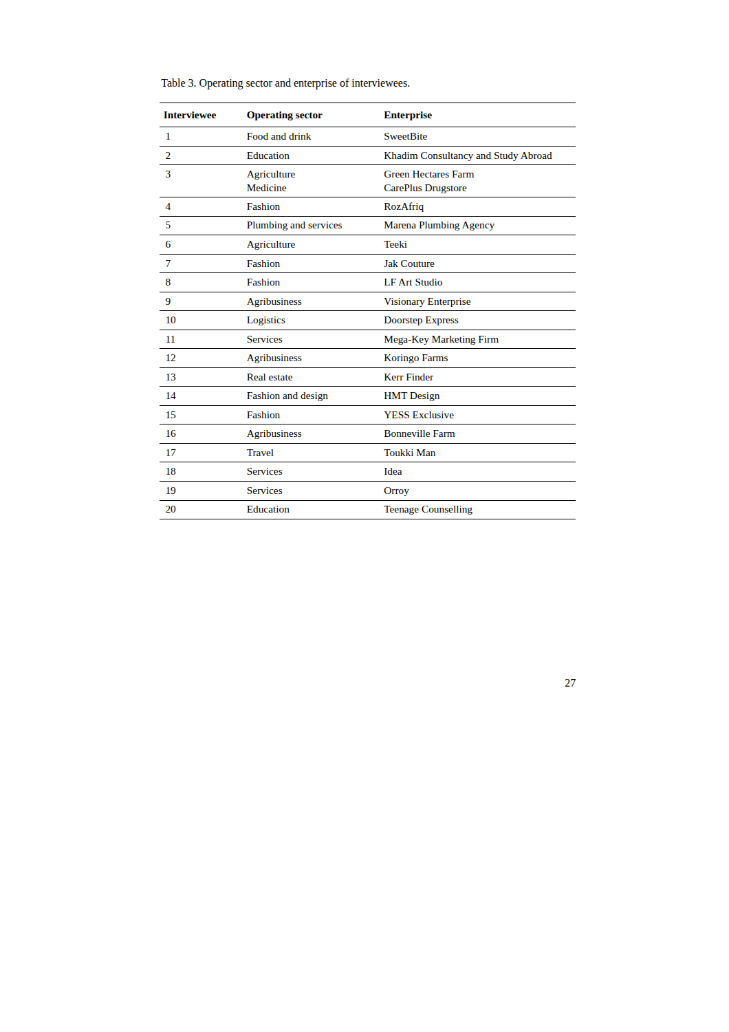Table 3. Operating sector and enterprise of interviewees.
| Interviewee | Operating sector | Enterprise |
| --- | --- | --- |
| 1 | Food and drink | SweetBite |
| 2 | Education | Khadim Consultancy and Study Abroad |
| 3 | Agriculture Medicine | Green Hectares Farm CarePlus Drugstore |
| 4 | Fashion | RozAfriq |
| 5 | Plumbing and services | Marena Plumbing Agency |
| 6 | Agriculture | Teeki |
| 7 | Fashion | Jak Couture |
| 8 | Fashion | LF Art Studio |
| 9 | Agribusiness | Visionary Enterprise |
| 10 | Logistics | Doorstep Express |
| 11 | Services | Mega-Key Marketing Firm |
| 12 | Agribusiness | Koringo Farms |
| 13 | Real estate | Kerr Finder |
| 14 | Fashion and design | HMT Design |
| 15 | Fashion | YESS Exclusive |
| 16 | Agribusiness | Bonneville Farm |
| 17 | Travel | Toukki Man |
| 18 | Services | Idea |
| 19 | Services | Orroy |
| 20 | Education | Teenage Counselling |
27